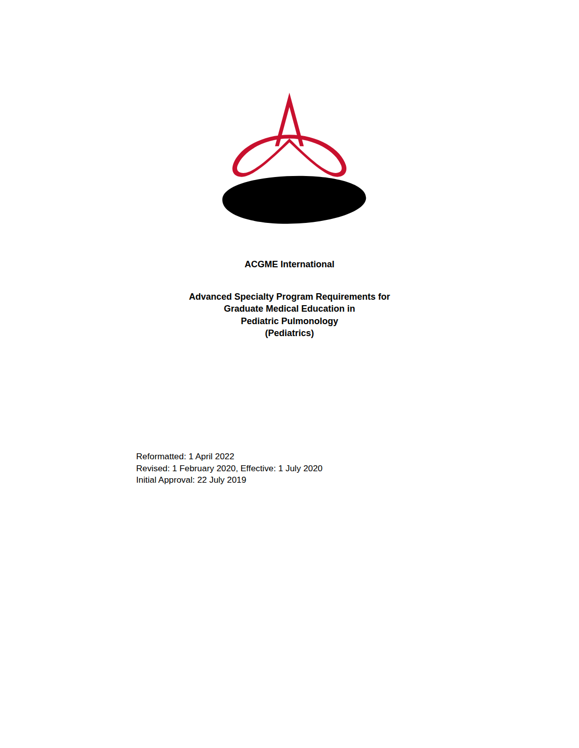ACGME INTERNATIONAL
ACGME International
Advanced Specialty Program Requirements for
Graduate Medical Education in
Pediatric Pulmonology
(Pediatrics)
Reformatted: 1 April 2022
Revised: 1 February 2020, Effective: 1 July 2020
Initial Approval: 22 July 2019